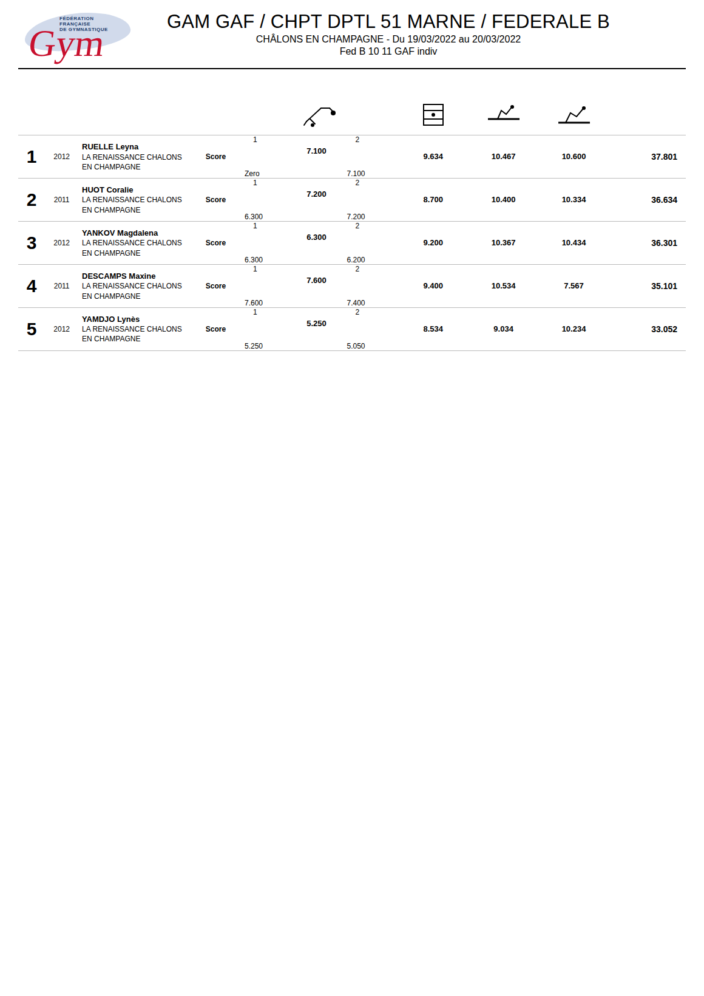Fédération
Française
de Gymnastique
Gym
GAM GAF / CHPT DPTL 51 MARNE / FEDERALE B
CHÂLONS EN CHAMPAGNE - Du 19/03/2022 au 20/03/2022
Fed B 10 11 GAF indiv
| 1 | 2012 | RUELLE Leyna LA RENAISSANCE CHALONS EN CHAMPAGNE | Score | 1 Zero | 7.100 | 2 7.100 | 9.634 | 10.467 | 10.600 | 37.801 |
| 2 | 2011 | HUOT Coralie LA RENAISSANCE CHALONS EN CHAMPAGNE | Score | 1 6.300 | 7.200 | 2 7.200 | 8.700 | 10.400 | 10.334 | 36.634 |
| 3 | 2012 | YANKOV Magdalena LA RENAISSANCE CHALONS EN CHAMPAGNE | Score | 1 6.300 | 6.300 | 2 6.200 | 9.200 | 10.367 | 10.434 | 36.301 |
| 4 | 2011 | DESCAMPS Maxine LA RENAISSANCE CHALONS EN CHAMPAGNE | Score | 1 7.600 | 7.600 | 2 7.400 | 9.400 | 10.534 | 7.567 | 35.101 |
| 5 | 2012 | YAMDJO Lynès LA RENAISSANCE CHALONS EN CHAMPAGNE | Score | 1 5.250 | 5.250 | 2 5.050 | 8.534 | 9.034 | 10.234 | 33.052 |